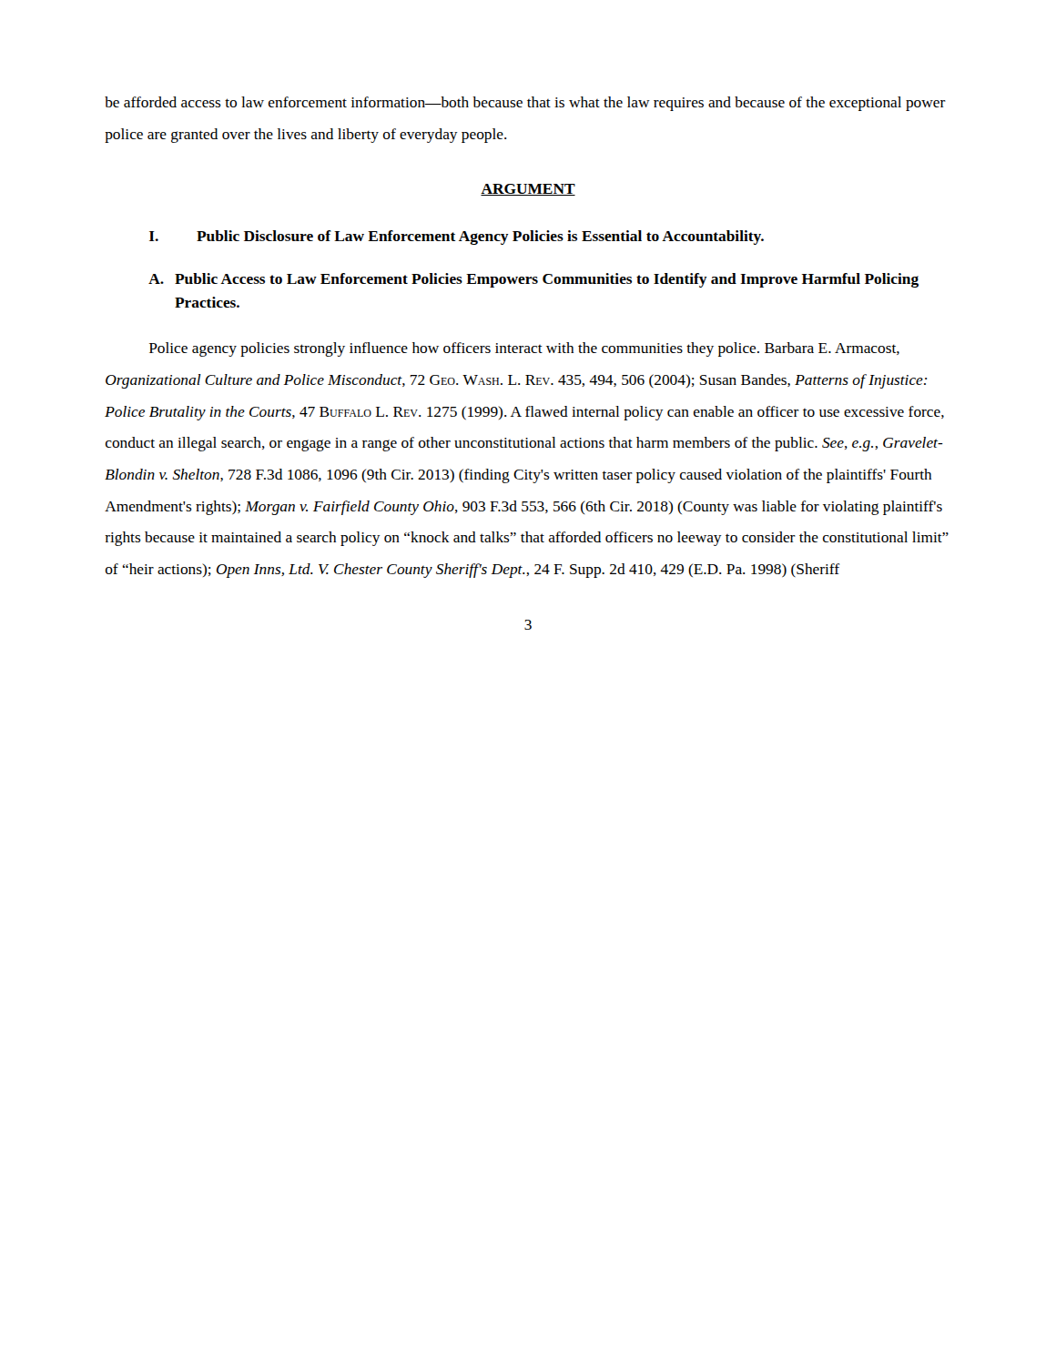be afforded access to law enforcement information—both because that is what the law requires and because of the exceptional power police are granted over the lives and liberty of everyday people.
ARGUMENT
I. Public Disclosure of Law Enforcement Agency Policies is Essential to Accountability.
A. Public Access to Law Enforcement Policies Empowers Communities to Identify and Improve Harmful Policing Practices.
Police agency policies strongly influence how officers interact with the communities they police. Barbara E. Armacost, Organizational Culture and Police Misconduct, 72 Geo. Wash. L. Rev. 435, 494, 506 (2004); Susan Bandes, Patterns of Injustice: Police Brutality in the Courts, 47 Buffalo L. Rev. 1275 (1999). A flawed internal policy can enable an officer to use excessive force, conduct an illegal search, or engage in a range of other unconstitutional actions that harm members of the public. See, e.g., Gravelet-Blondin v. Shelton, 728 F.3d 1086, 1096 (9th Cir. 2013) (finding City's written taser policy caused violation of the plaintiffs' Fourth Amendment's rights); Morgan v. Fairfield County Ohio, 903 F.3d 553, 566 (6th Cir. 2018) (County was liable for violating plaintiff's rights because it maintained a search policy on “knock and talks” that afforded officers no leeway to consider the constitutional limit” of “heir actions); Open Inns, Ltd. V. Chester County Sheriff's Dept., 24 F. Supp. 2d 410, 429 (E.D. Pa. 1998) (Sheriff
3